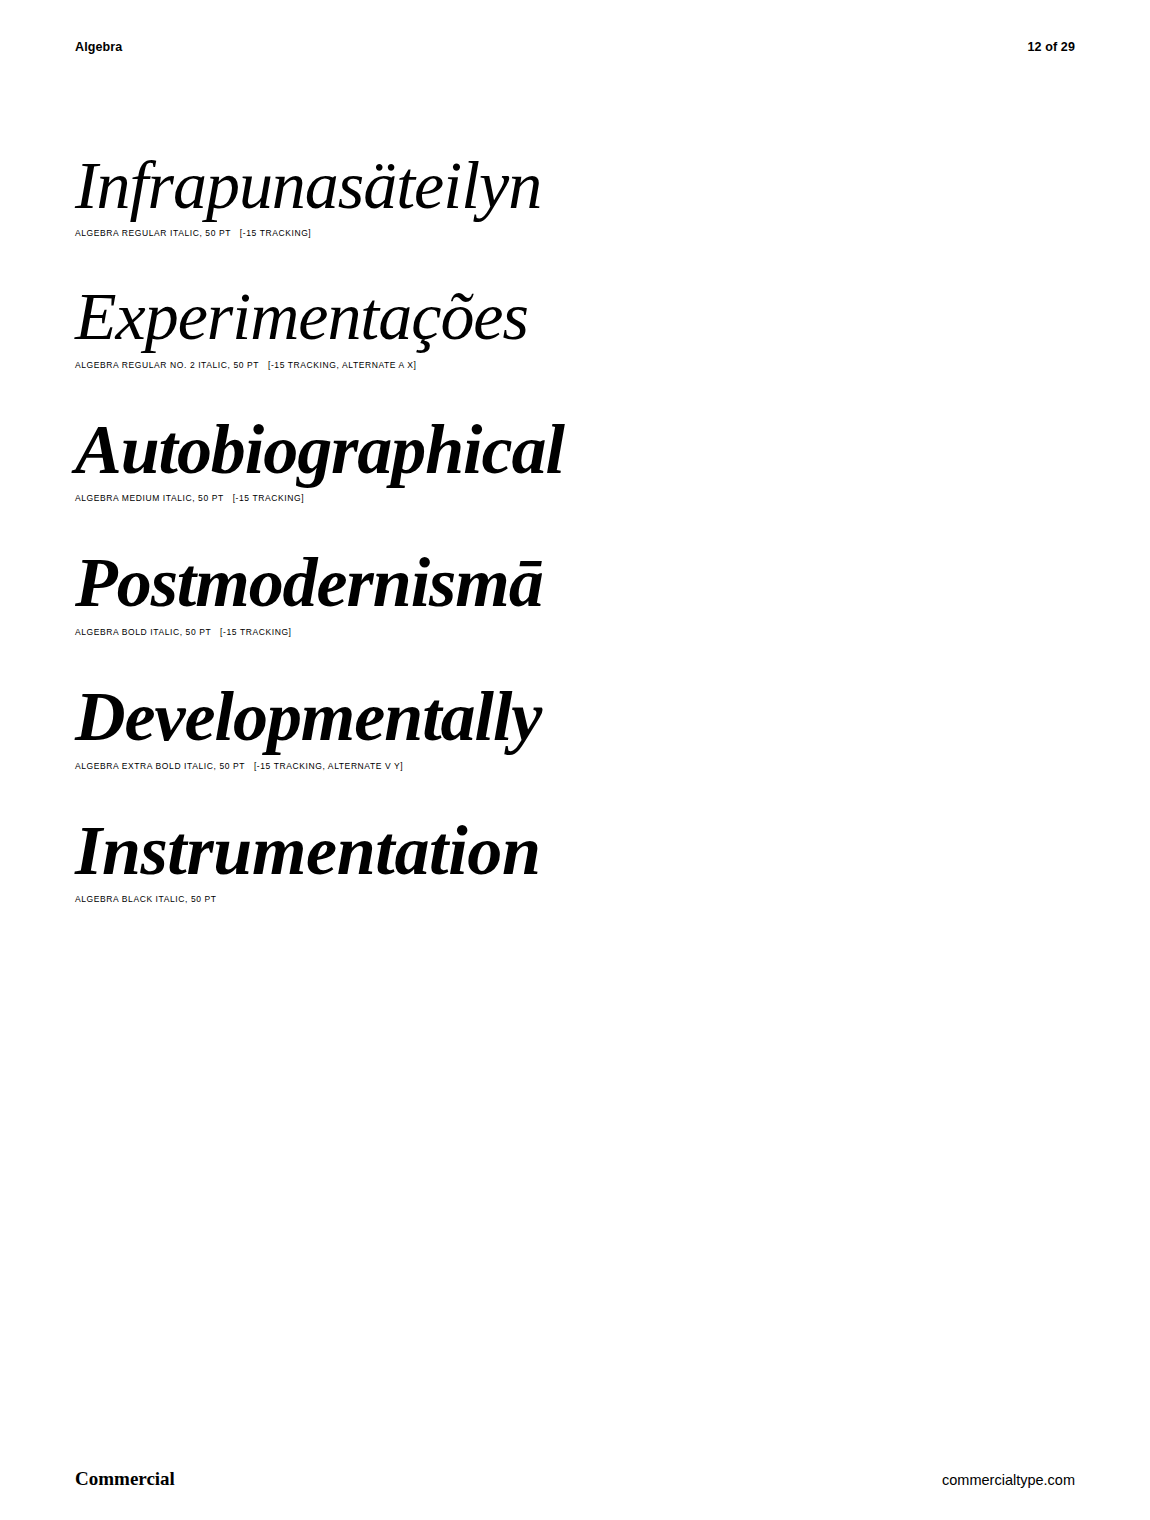Algebra 12 of 29
Infrapunasäteilyn
Algebra Regular Italic, 50 pt [-15 tracking]
Experimentações
Algebra Regular No. 2 Italic, 50 pt [-15 tracking, alternate a x]
Autobiographical
Algebra Medium Italic, 50 pt [-15 tracking]
Postmodernismā
Algebra Bold Italic, 50 pt [-15 tracking]
Developmentally
Algebra Extra Bold Italic, 50 pt [-15 tracking, alternate v y]
Instrumentation
Algebra Black Italic, 50 pt
Commercial commercialtype.com